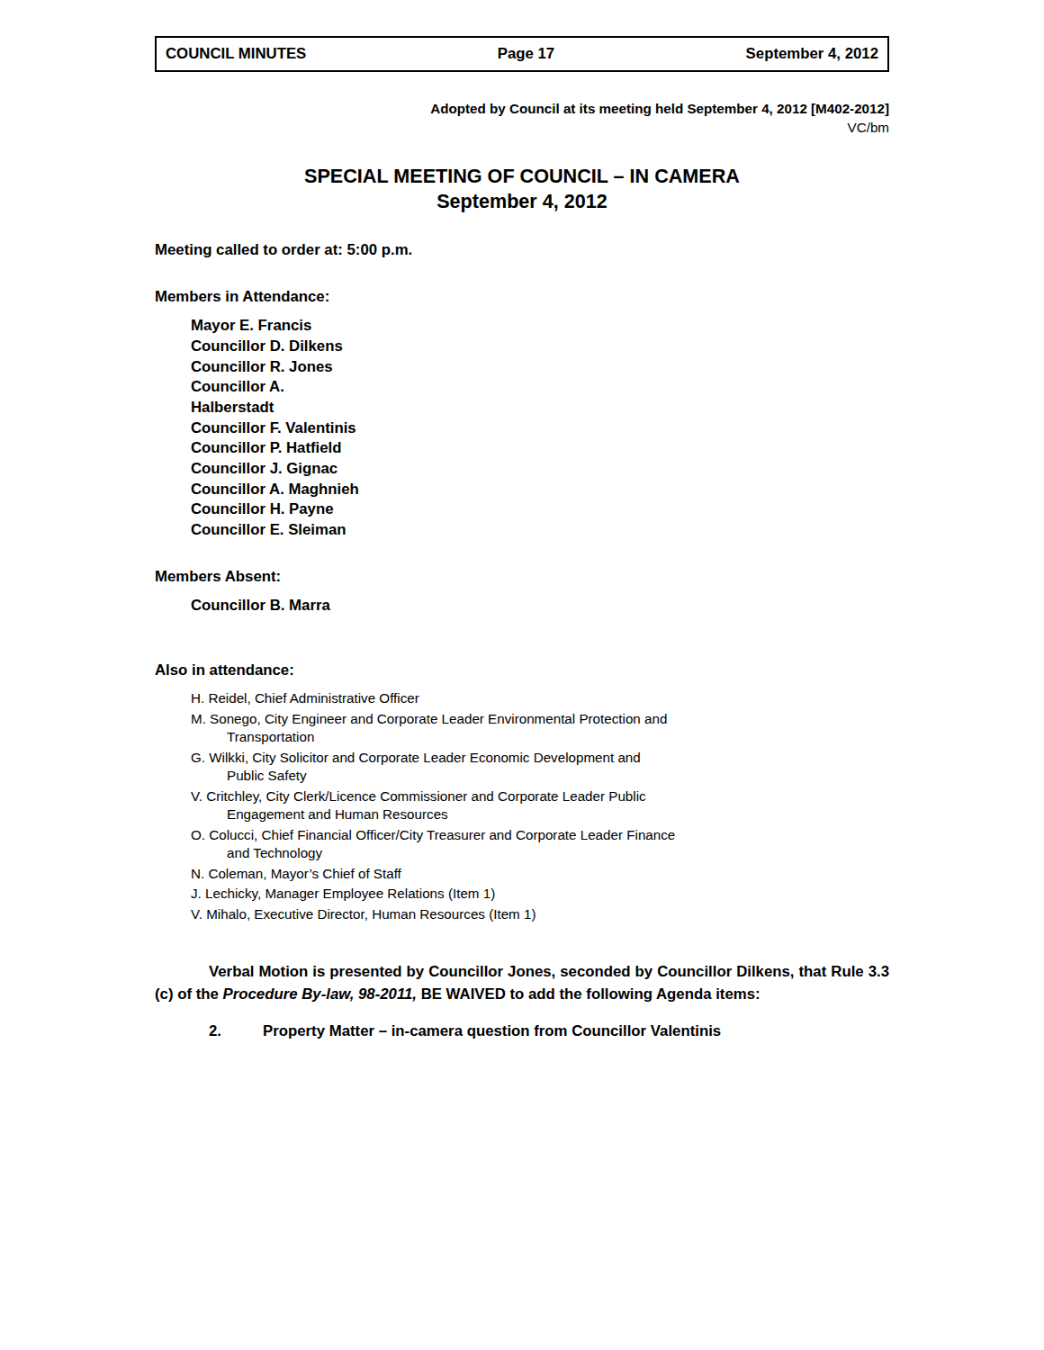COUNCIL MINUTES Page 17 September 4, 2012
Adopted by Council at its meeting held September 4, 2012 [M402-2012]
VC/bm
SPECIAL MEETING OF COUNCIL – IN CAMERA September 4, 2012
Meeting called to order at: 5:00 p.m.
Members in Attendance:
Mayor E. Francis
Councillor D. Dilkens
Councillor R. Jones
Councillor A.
Halberstadt
Councillor F. Valentinis
Councillor P. Hatfield
Councillor J. Gignac
Councillor A. Maghnieh
Councillor H. Payne
Councillor E. Sleiman
Members Absent:
Councillor B. Marra
Also in attendance:
H. Reidel, Chief Administrative Officer
M. Sonego, City Engineer and Corporate Leader Environmental Protection and Transportation
G. Wilkki, City Solicitor and Corporate Leader Economic Development and Public Safety
V. Critchley, City Clerk/Licence Commissioner and Corporate Leader Public Engagement and Human Resources
O. Colucci, Chief Financial Officer/City Treasurer and Corporate Leader Finance and Technology
N. Coleman, Mayor’s Chief of Staff
J. Lechicky, Manager Employee Relations (Item 1)
V. Mihalo, Executive Director, Human Resources (Item 1)
Verbal Motion is presented by Councillor Jones, seconded by Councillor Dilkens, that Rule 3.3 (c) of the Procedure By-law, 98-2011, BE WAIVED to add the following Agenda items:
2. Property Matter – in-camera question from Councillor Valentinis